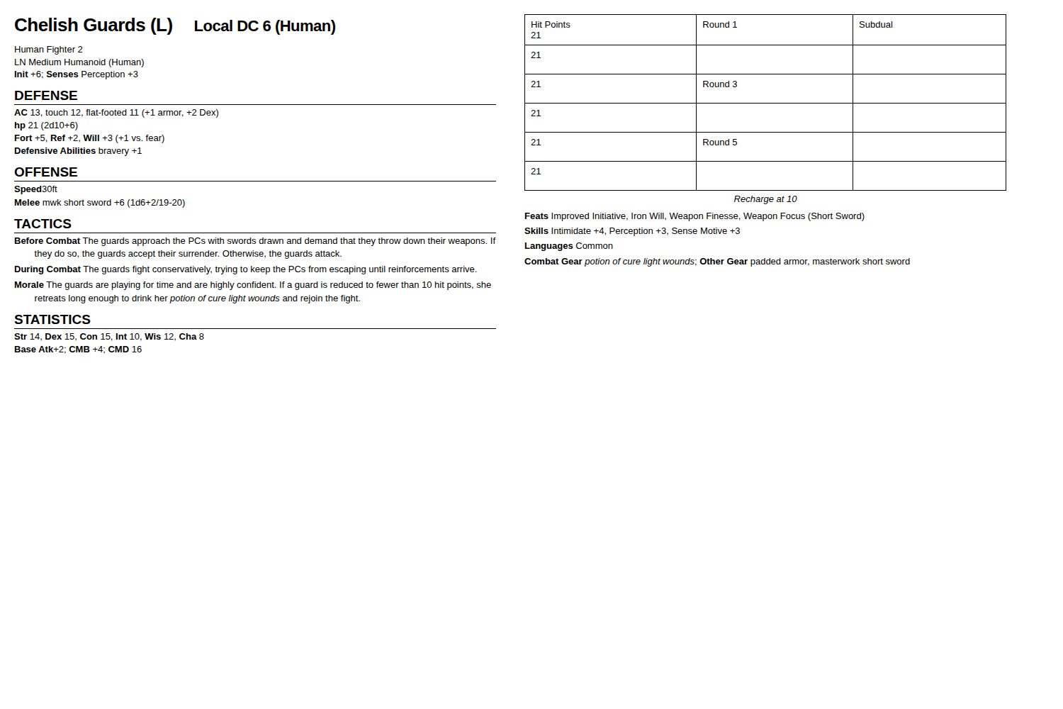Chelish Guards (L)
Local DC 6 (Human)
Human Fighter 2
LN Medium Humanoid (Human)
Init +6; Senses Perception +3
DEFENSE
AC 13, touch 12, flat-footed 11 (+1 armor, +2 Dex)
hp 21 (2d10+6)
Fort +5, Ref +2, Will +3 (+1 vs. fear)
Defensive Abilities bravery +1
OFFENSE
Speed30ft
Melee mwk short sword +6 (1d6+2/19-20)
TACTICS
Before Combat The guards approach the PCs with swords drawn and demand that they throw down their weapons. If they do so, the guards accept their surrender. Otherwise, the guards attack.
During Combat The guards fight conservatively, trying to keep the PCs from escaping until reinforcements arrive.
Morale The guards are playing for time and are highly confident. If a guard is reduced to fewer than 10 hit points, she retreats long enough to drink her potion of cure light wounds and rejoin the fight.
STATISTICS
Str 14, Dex 15, Con 15, Int 10, Wis 12, Cha 8
Base Atk+2; CMB +4; CMD 16
| Hit Points 21 | Round 1 | Subdual |
| 21 | | |
| 21 | Round 3 | |
| 21 | | |
| 21 | Round 5 | |
| 21 | | |
Recharge at 10
Feats Improved Initiative, Iron Will, Weapon Finesse, Weapon Focus (Short Sword)
Skills Intimidate +4, Perception +3, Sense Motive +3
Languages Common
Combat Gear potion of cure light wounds; Other Gear padded armor, masterwork short sword